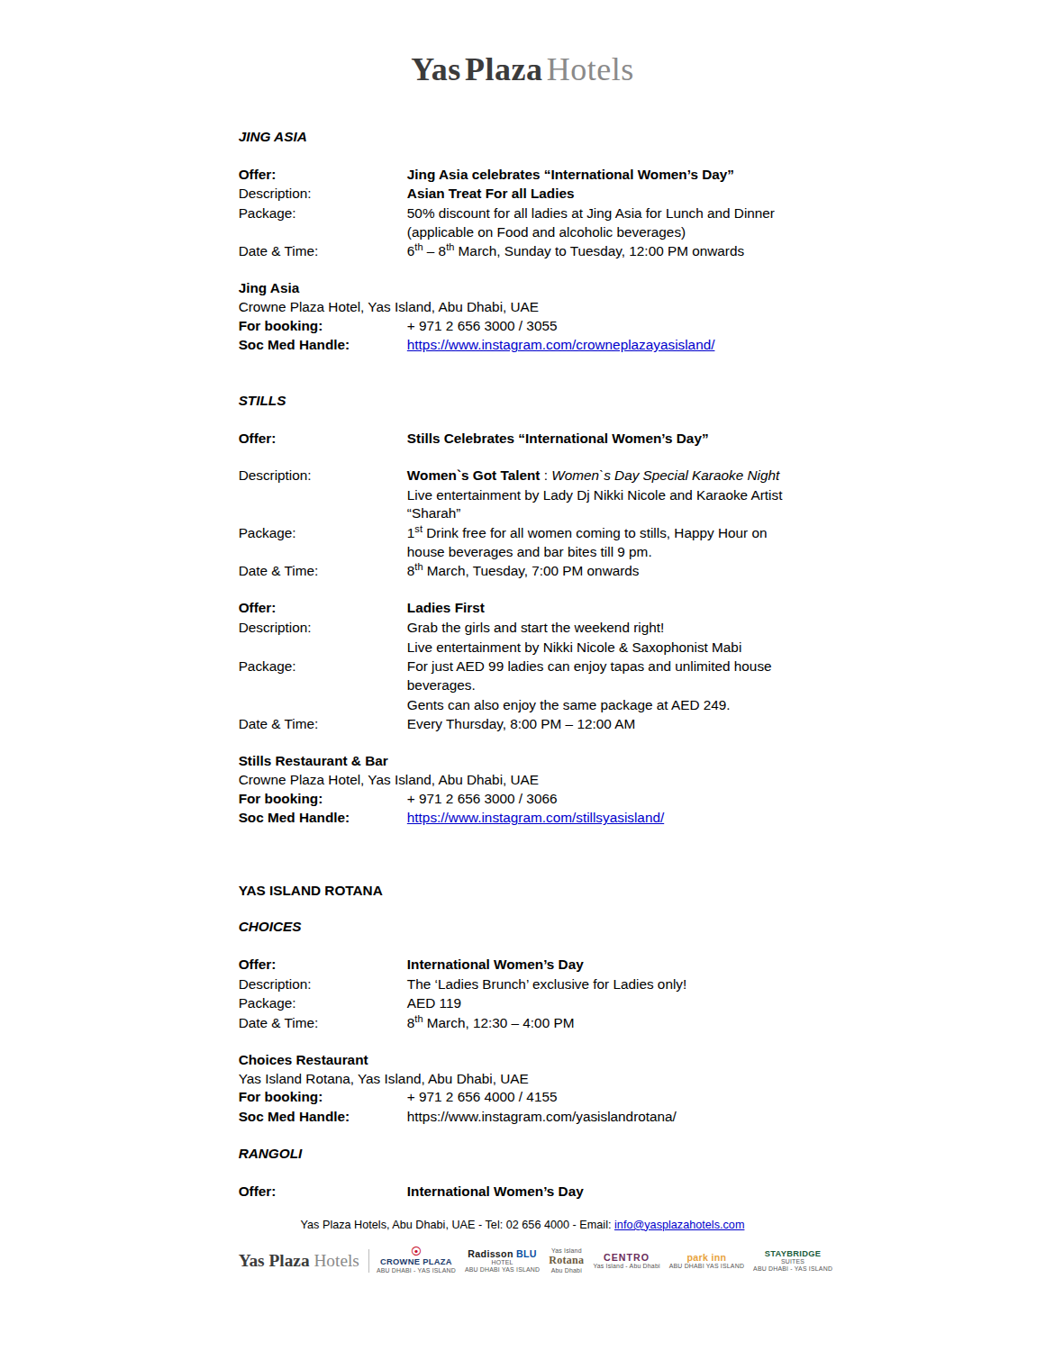Yas Plaza Hotels
JING ASIA
| Offer: | Jing Asia celebrates “International Women’s Day” |
| Description: | Asian Treat For all Ladies |
| Package: | 50% discount for all ladies at Jing Asia for Lunch and Dinner (applicable on Food and alcoholic beverages) |
| Date & Time: | 6 th – 8 th March, Sunday to Tuesday, 12:00 PM onwards |
Jing Asia
Crowne Plaza Hotel, Yas Island, Abu Dhabi, UAE
| For booking: | + 971 2 656 3000 / 3055 |
| Soc Med Handle: | https://www.instagram.com/crowneplazayasisland/ |
STILLS
| Offer: | Stills Celebrates “International Women’s Day” |
| Description: | Women`s Got Talent : Women`s Day Special Karaoke Night |
| | Live entertainment by Lady Dj Nikki Nicole and Karaoke Artist “Sharah” |
| Package: | 1 st Drink free for all women coming to stills, Happy Hour on house beverages and bar bites till 9 pm. |
| Date & Time: | 8 th March, Tuesday, 7:00 PM onwards |
| Offer: | Ladies First |
| Description: | Grab the girls and start the weekend right! |
| | Live entertainment by Nikki Nicole & Saxophonist Mabi |
| Package: | For just AED 99 ladies can enjoy tapas and unlimited house beverages. |
| | Gents can also enjoy the same package at AED 249. |
| Date & Time: | Every Thursday, 8:00 PM – 12:00 AM |
Stills Restaurant & Bar
Crowne Plaza Hotel, Yas Island, Abu Dhabi, UAE
| For booking: | + 971 2 656 3000 / 3066 |
| Soc Med Handle: | https://www.instagram.com/stillsyasisland/ |
YAS ISLAND ROTANA
CHOICES
| Offer: | International Women’s Day |
| Description: | The ‘Ladies Brunch’ exclusive for Ladies only! |
| Package: | AED 119 |
| Date & Time: | 8 th March, 12:30 – 4:00 PM |
Choices Restaurant
Yas Island Rotana, Yas Island, Abu Dhabi, UAE
| For booking: | + 971 2 656 4000 / 4155 |
| Soc Med Handle: | https://www.instagram.com/yasislandrotana/ |
RANGOLI
| Offer: | International Women’s Day |
Yas Plaza Hotels, Abu Dhabi, UAE - Tel: 02 656 4000 - Email: info@yasplazahotels.com
Yas Plaza Hotels
⦿ CROWNE PLAZA ABU DHABI - YAS ISLAND
Radisson BLU HOTEL ABU DHABI YAS ISLAND
Yas Island Rotana Abu Dhabi
CENTRO Yas Island - Abu Dhabi
park inn ABU DHABI YAS ISLAND
STAYBRIDGE SUITES ABU DHABI - YAS ISLAND